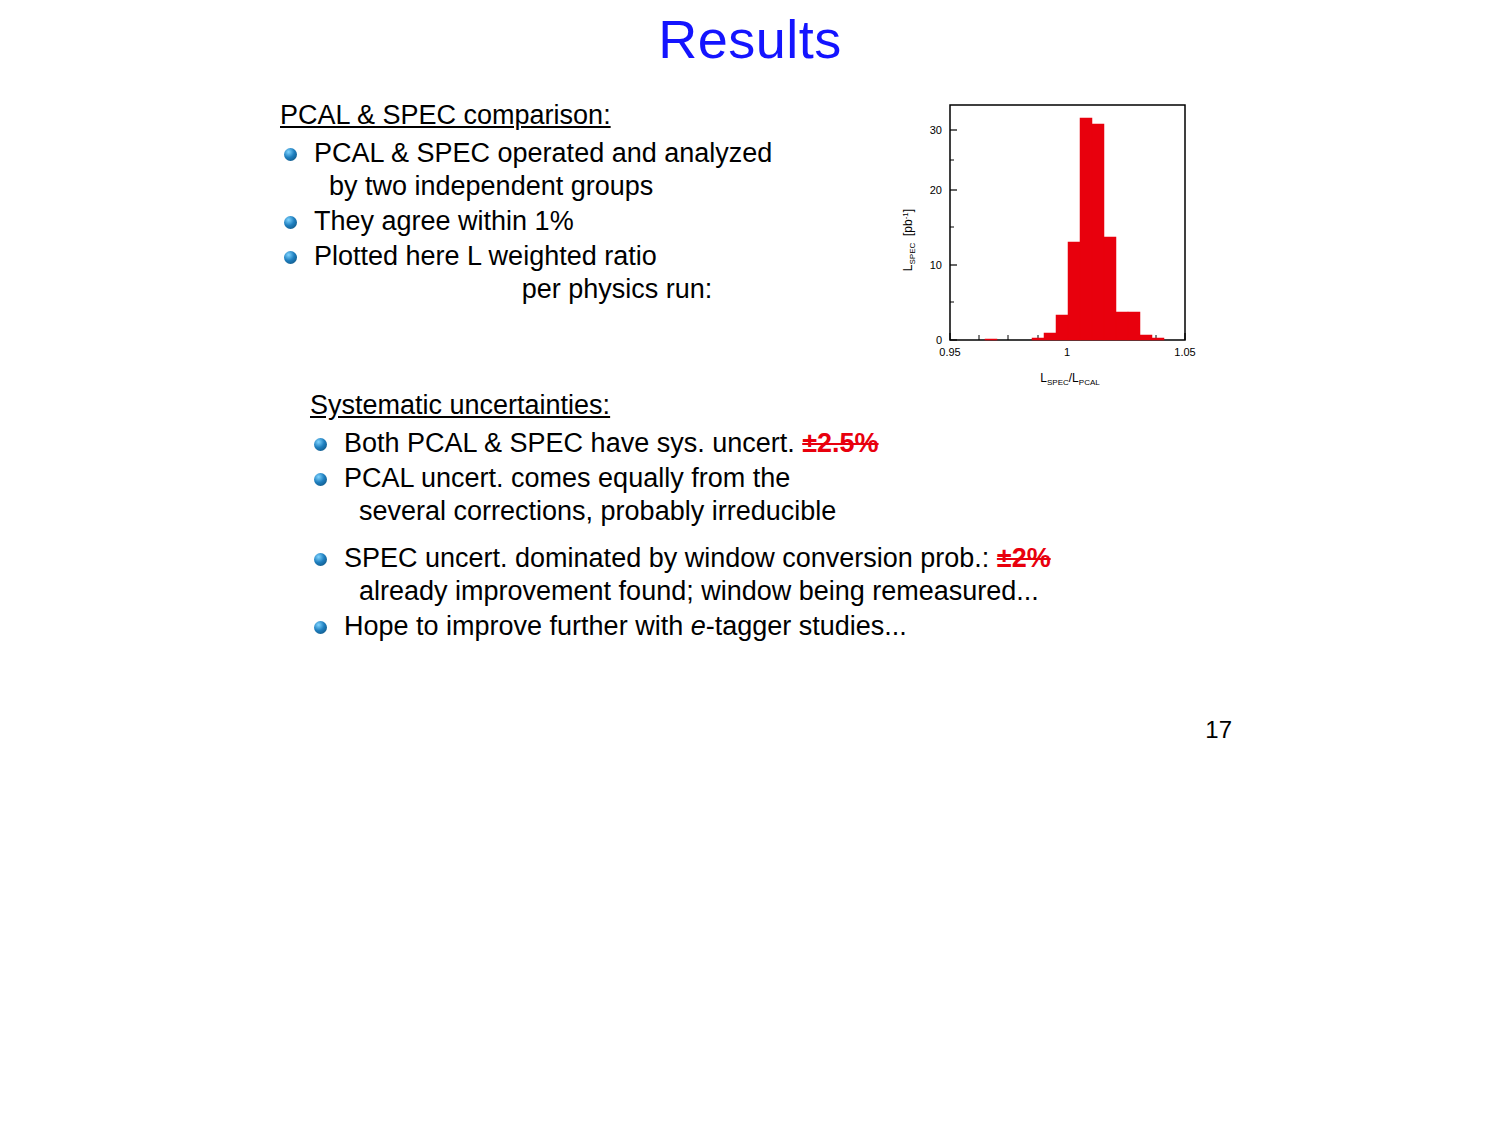Results
PCAL & SPEC comparison:
PCAL & SPEC operated and analyzed
by two independent groups
They agree within 1%
Plotted here L weighted ratio
per physics run:
0 10 20 30 0.95 1 1.05 LSPEC [pb-1] LSPEC/LPCAL
Systematic uncertainties:
Both PCAL & SPEC have sys. uncert. ±2.5%
PCAL uncert. comes equally from the
several corrections, probably irreducible
SPEC uncert. dominated by window conversion prob.: ±2%
already improvement found; window being remeasured...
Hope to improve further with e-tagger studies...
17